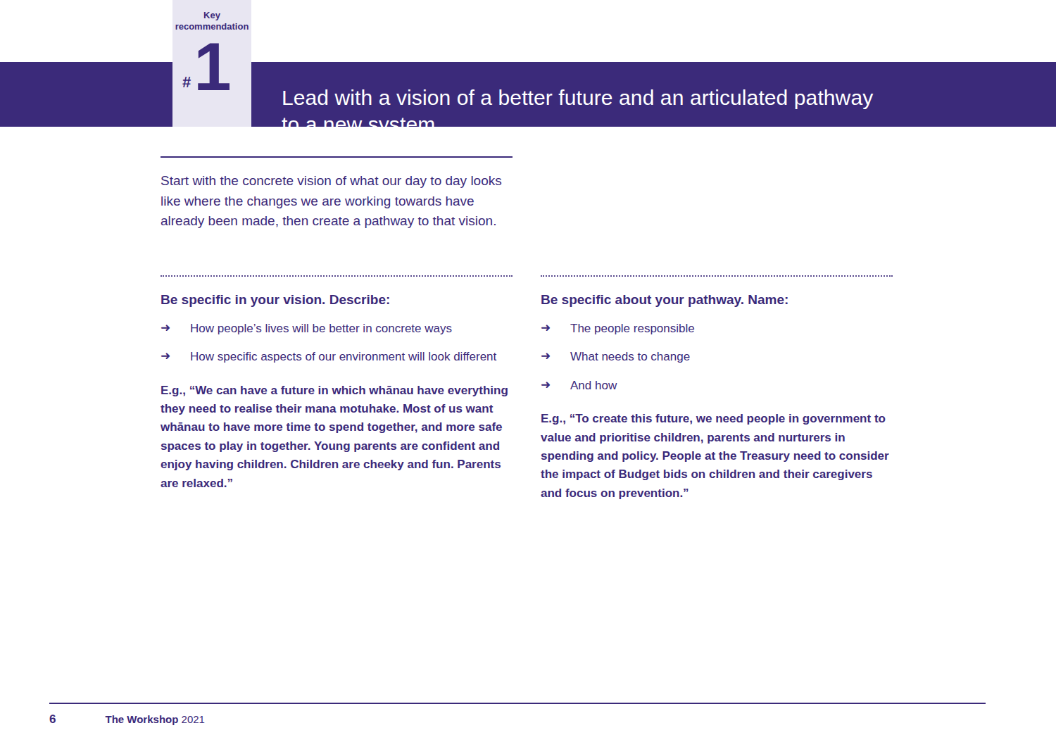Key
recommendation
#1
Lead with a vision of a better future and an articulated pathway
to a new system
Start with the concrete vision of what our day to day looks like where the changes we are working towards have already been made, then create a pathway to that vision.
Be specific in your vision. Describe:
How people’s lives will be better in concrete ways
How specific aspects of our environment will look different
E.g., “We can have a future in which whānau have everything they need to realise their mana motuhake. Most of us want whānau to have more time to spend together, and more safe spaces to play in together. Young parents are confident and enjoy having children. Children are cheeky and fun. Parents are relaxed.”
Be specific about your pathway. Name:
The people responsible
What needs to change
And how
E.g., “To create this future, we need people in government to value and prioritise children, parents and nurturers in spending and policy. People at the Treasury need to consider the impact of Budget bids on children and their caregivers and focus on prevention.”
6 The Workshop 2021